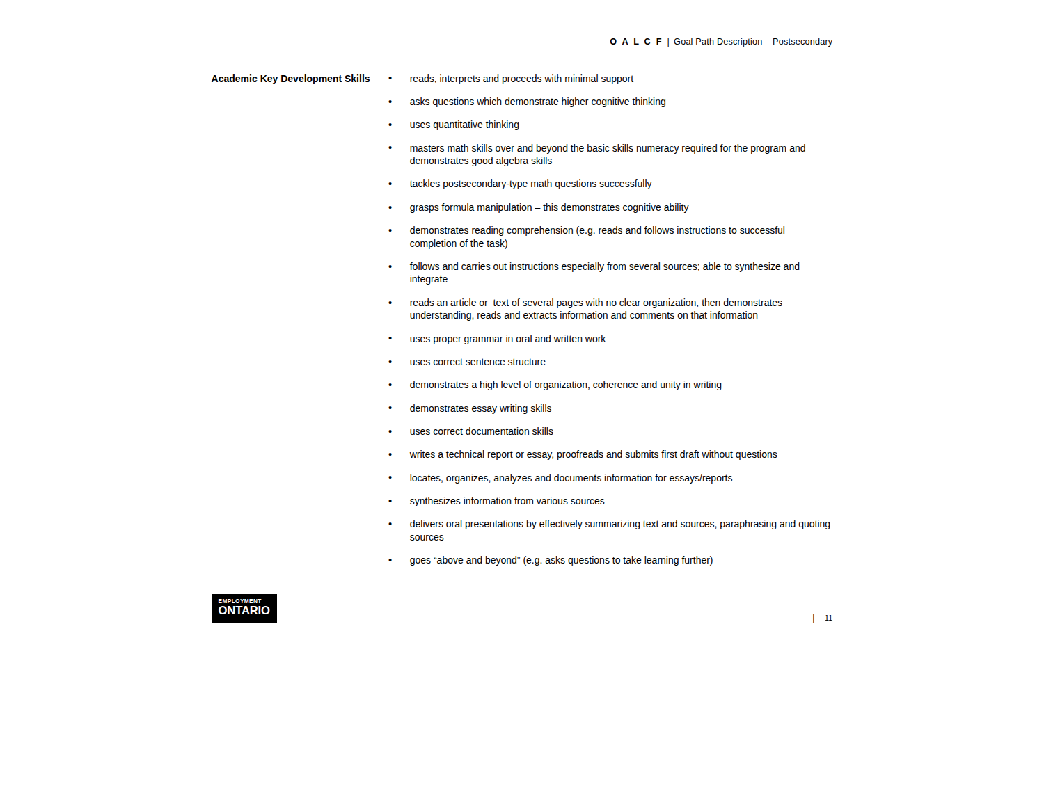O A L C F|Goal Path Description – Postsecondary
| Academic Key Development Skills | reads, interprets and proceeds with minimal support asks questions which demonstrate higher cognitive thinking uses quantitative thinking masters math skills over and beyond the basic skills numeracy required for the program and demonstrates good algebra skills tackles postsecondary-type math questions successfully grasps formula manipulation – this demonstrates cognitive ability demonstrates reading comprehension (e.g. reads and follows instructions to successful completion of the task) follows and carries out instructions especially from several sources; able to synthesize and integrate reads an article or text of several pages with no clear organization, then demonstrates understanding, reads and extracts information and comments on that information uses proper grammar in oral and written work uses correct sentence structure demonstrates a high level of organization, coherence and unity in writing demonstrates essay writing skills uses correct documentation skills writes a technical report or essay, proofreads and submits first draft without questions locates, organizes, analyzes and documents information for essays/reports synthesizes information from various sources delivers oral presentations by effectively summarizing text and sources, paraphrasing and quoting sources goes “above and beyond” (e.g. asks questions to take learning further) |
EMPLOYMENT ONTARIO
|11